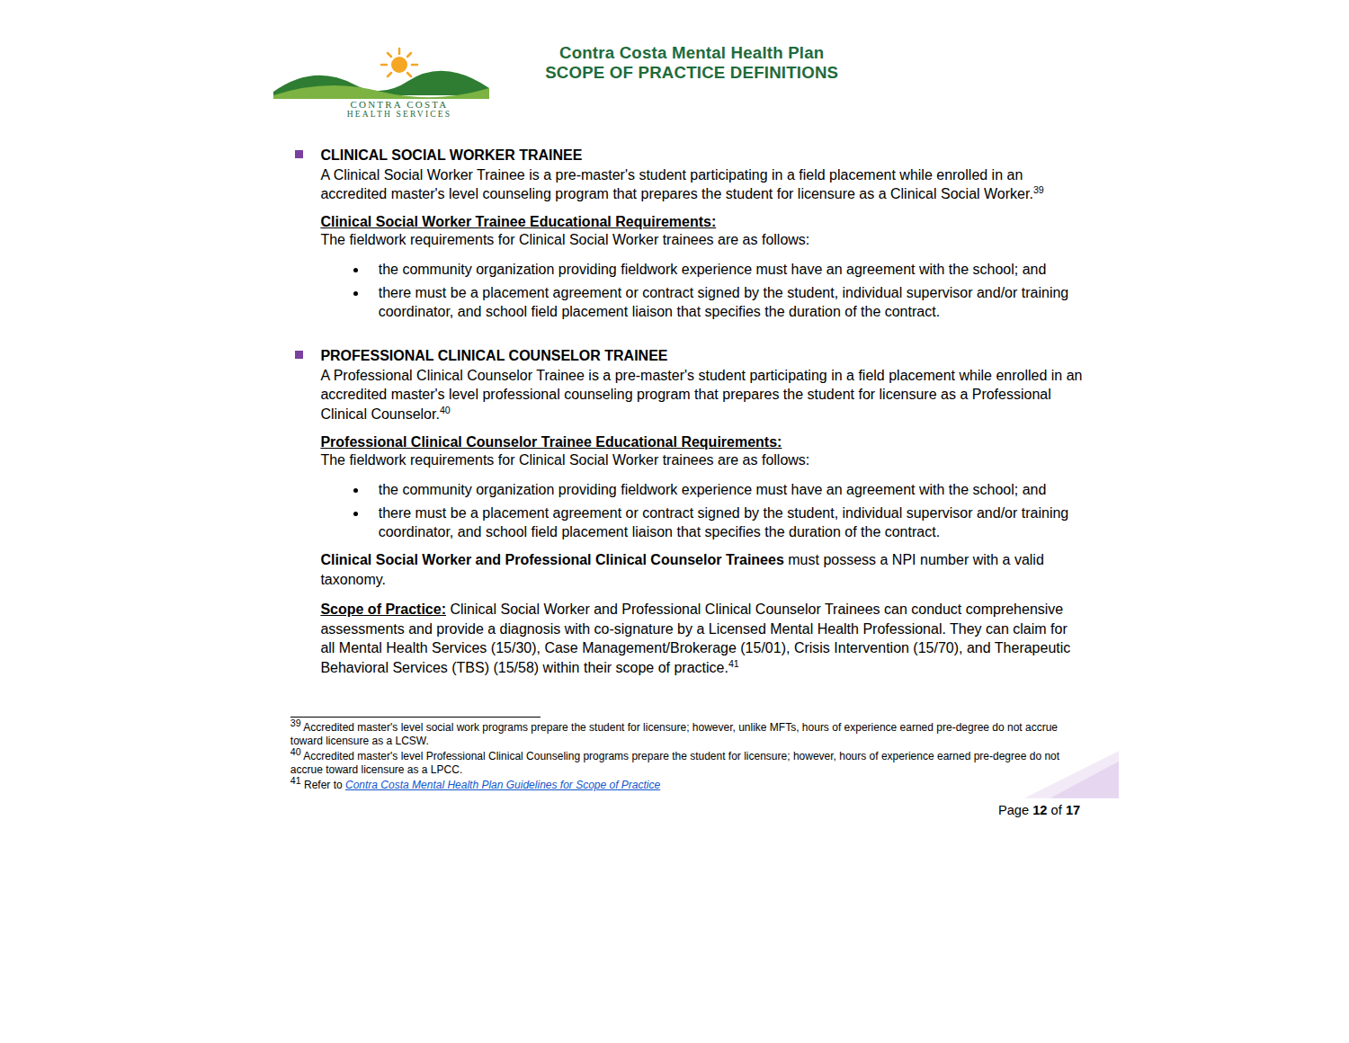CONTRA COSTA HEALTH SERVICES
Contra Costa Mental Health Plan
SCOPE OF PRACTICE DEFINITIONS
CLINICAL SOCIAL WORKER TRAINEE
A Clinical Social Worker Trainee is a pre-master's student participating in a field placement while enrolled in an accredited master's level counseling program that prepares the student for licensure as a Clinical Social Worker.39
Clinical Social Worker Trainee Educational Requirements:
The fieldwork requirements for Clinical Social Worker trainees are as follows:
the community organization providing fieldwork experience must have an agreement with the school; and
there must be a placement agreement or contract signed by the student, individual supervisor and/or training coordinator, and school field placement liaison that specifies the duration of the contract.
PROFESSIONAL CLINICAL COUNSELOR TRAINEE
A Professional Clinical Counselor Trainee is a pre-master's student participating in a field placement while enrolled in an accredited master's level professional counseling program that prepares the student for licensure as a Professional Clinical Counselor.40
Professional Clinical Counselor Trainee Educational Requirements:
The fieldwork requirements for Clinical Social Worker trainees are as follows:
the community organization providing fieldwork experience must have an agreement with the school; and
there must be a placement agreement or contract signed by the student, individual supervisor and/or training coordinator, and school field placement liaison that specifies the duration of the contract.
Clinical Social Worker and Professional Clinical Counselor Trainees must possess a NPI number with a valid taxonomy.
Scope of Practice: Clinical Social Worker and Professional Clinical Counselor Trainees can conduct comprehensive assessments and provide a diagnosis with co-signature by a Licensed Mental Health Professional. They can claim for all Mental Health Services (15/30), Case Management/Brokerage (15/01), Crisis Intervention (15/70), and Therapeutic Behavioral Services (TBS) (15/58) within their scope of practice.41
39 Accredited master's level social work programs prepare the student for licensure; however, unlike MFTs, hours of experience earned pre-degree do not accrue toward licensure as a LCSW.
40 Accredited master's level Professional Clinical Counseling programs prepare the student for licensure; however, hours of experience earned pre-degree do not accrue toward licensure as a LPCC.
41 Refer to Contra Costa Mental Health Plan Guidelines for Scope of Practice
Page 12 of 17